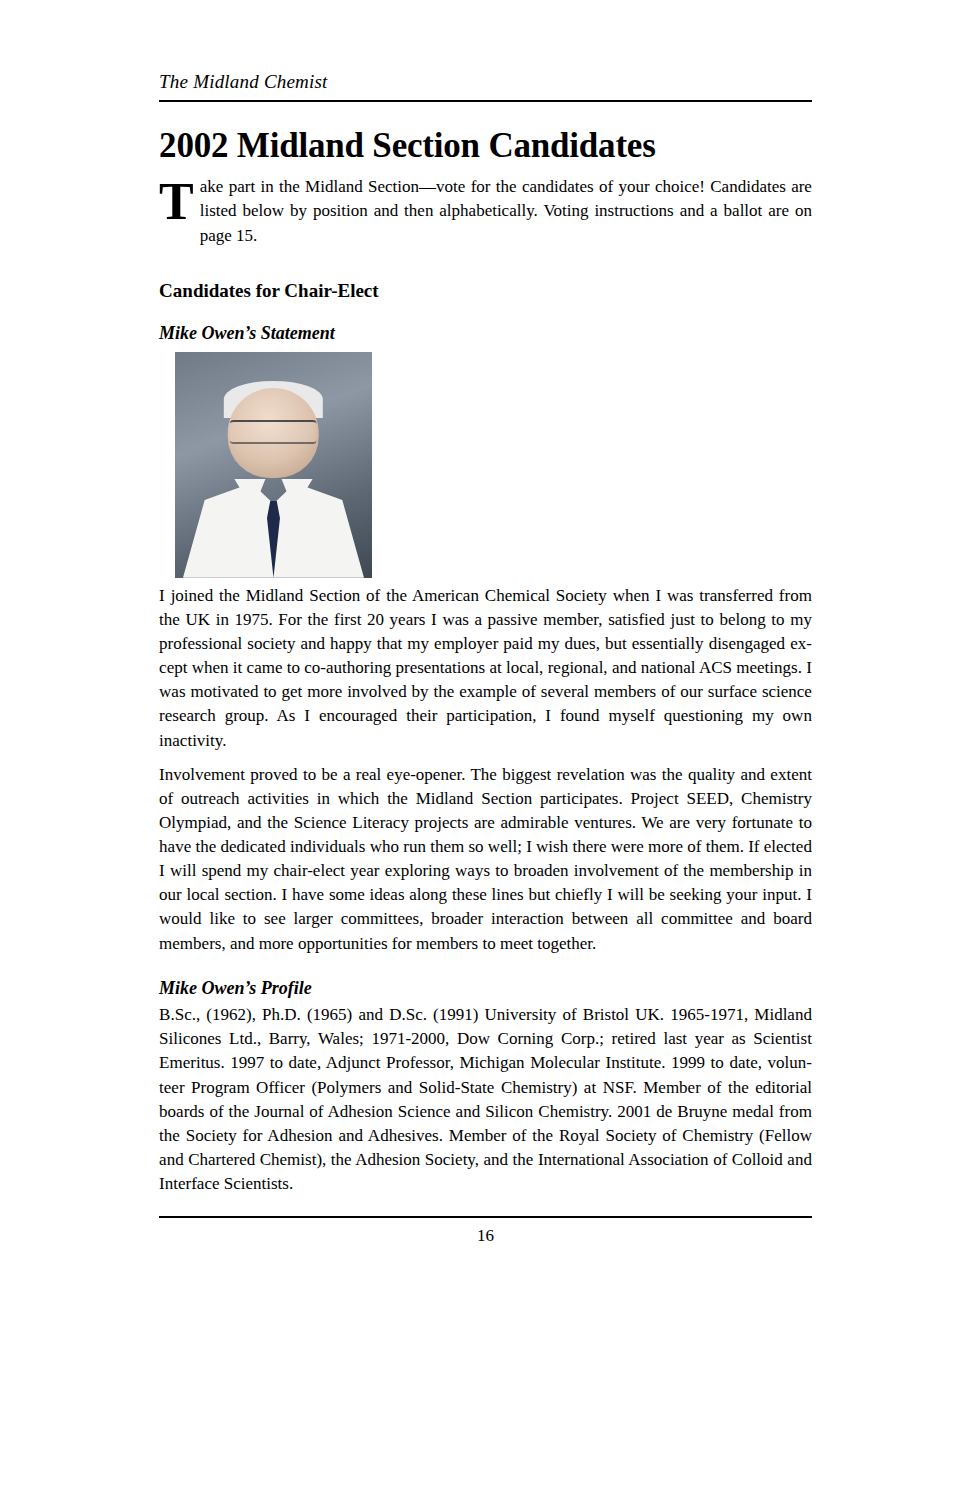The Midland Chemist
2002 Midland Section Candidates
Take part in the Midland Section—vote for the candidates of your choice! Candidates are listed below by position and then alphabetically. Voting instructions and a ballot are on page 15.
Candidates for Chair-Elect
Mike Owen’s Statement
I joined the Midland Section of the American Chemical Society when I was transferred from the UK in 1975. For the first 20 years I was a passive member, satisfied just to belong to my professional society and happy that my employer paid my dues, but essentially disengaged except when it came to co-authoring presentations at local, regional, and national ACS meetings. I was motivated to get more involved by the example of several members of our surface science research group. As I encouraged their participation, I found myself questioning my own inactivity.
Involvement proved to be a real eye-opener. The biggest revelation was the quality and extent of outreach activities in which the Midland Section participates. Project SEED, Chemistry Olympiad, and the Science Literacy projects are admirable ventures. We are very fortunate to have the dedicated individuals who run them so well; I wish there were more of them. If elected I will spend my chair-elect year exploring ways to broaden involvement of the membership in our local section. I have some ideas along these lines but chiefly I will be seeking your input. I would like to see larger committees, broader interaction between all committee and board members, and more opportunities for members to meet together.
Mike Owen’s Profile
B.Sc., (1962), Ph.D. (1965) and D.Sc. (1991) University of Bristol UK. 1965-1971, Midland Silicones Ltd., Barry, Wales; 1971-2000, Dow Corning Corp.; retired last year as Scientist Emeritus. 1997 to date, Adjunct Professor, Michigan Molecular Institute. 1999 to date, volunteer Program Officer (Polymers and Solid-State Chemistry) at NSF. Member of the editorial boards of the Journal of Adhesion Science and Silicon Chemistry. 2001 de Bruyne medal from the Society for Adhesion and Adhesives. Member of the Royal Society of Chemistry (Fellow and Chartered Chemist), the Adhesion Society, and the International Association of Colloid and Interface Scientists.
16